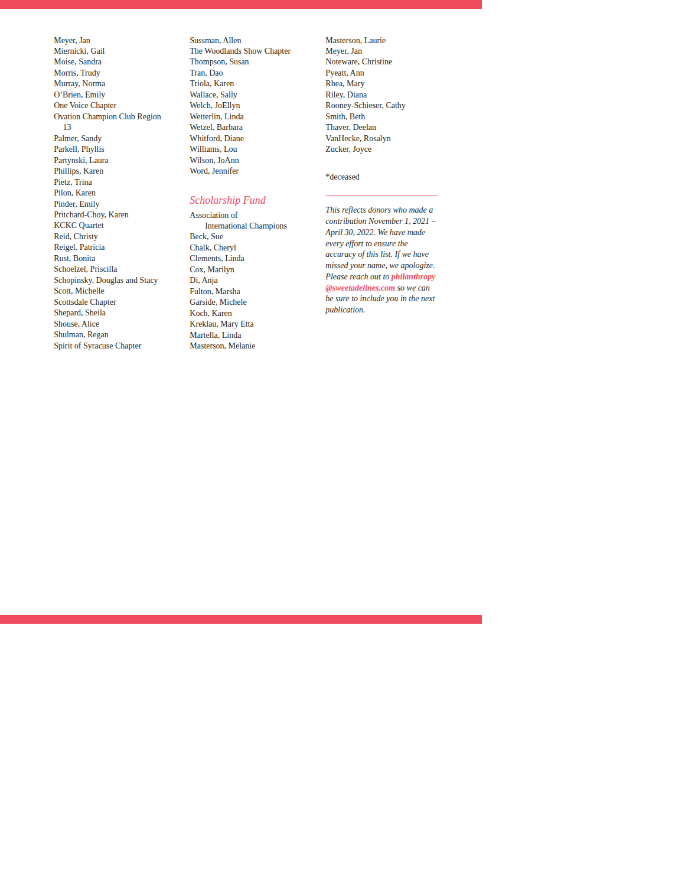Meyer, Jan
Miernicki, Gail
Moise, Sandra
Morris, Trudy
Murray, Norma
O’Brien, Emily
One Voice Chapter
Ovation Champion Club Region 13
Palmer, Sandy
Parkell, Phyllis
Partynski, Laura
Phillips, Karen
Pietz, Trina
Pilon, Karen
Pinder, Emily
Pritchard-Choy, Karen
KCKC Quartet
Reid, Christy
Reigel, Patricia
Rust, Bonita
Schoelzel, Priscilla
Schopinsky, Douglas and Stacy
Scott, Michelle
Scottsdale Chapter
Shepard, Sheila
Shouse, Alice
Shulman, Regan
Spirit of Syracuse Chapter
Sussman, Allen
The Woodlands Show Chapter
Thompson, Susan
Tran, Dao
Triola, Karen
Wallace, Sally
Welch, JoEllyn
Wetterlin, Linda
Wetzel, Barbara
Whitford, Diane
Williams, Lou
Wilson, JoAnn
Word, Jennifer
Scholarship Fund
Association of
International Champions
Beck, Sue
Chalk, Cheryl
Clements, Linda
Cox, Marilyn
Di, Anja
Fulton, Marsha
Garside, Michele
Koch, Karen
Kreklau, Mary Etta
Martella, Linda
Masterson, Melanie
Masterson, Laurie
Meyer, Jan
Noteware, Christine
Pyeatt, Ann
Rhea, Mary
Riley, Diana
Rooney-Schieser, Cathy
Smith, Beth
Thaver, Deelan
VanHecke, Rosalyn
Zucker, Joyce
*deceased
This reflects donors who made a contribution November 1, 2021 – April 30, 2022. We have made every effort to ensure the accuracy of this list. If we have missed your name, we apologize. Please reach out to philanthropy@sweetadelines.com so we can be sure to include you in the next publication.